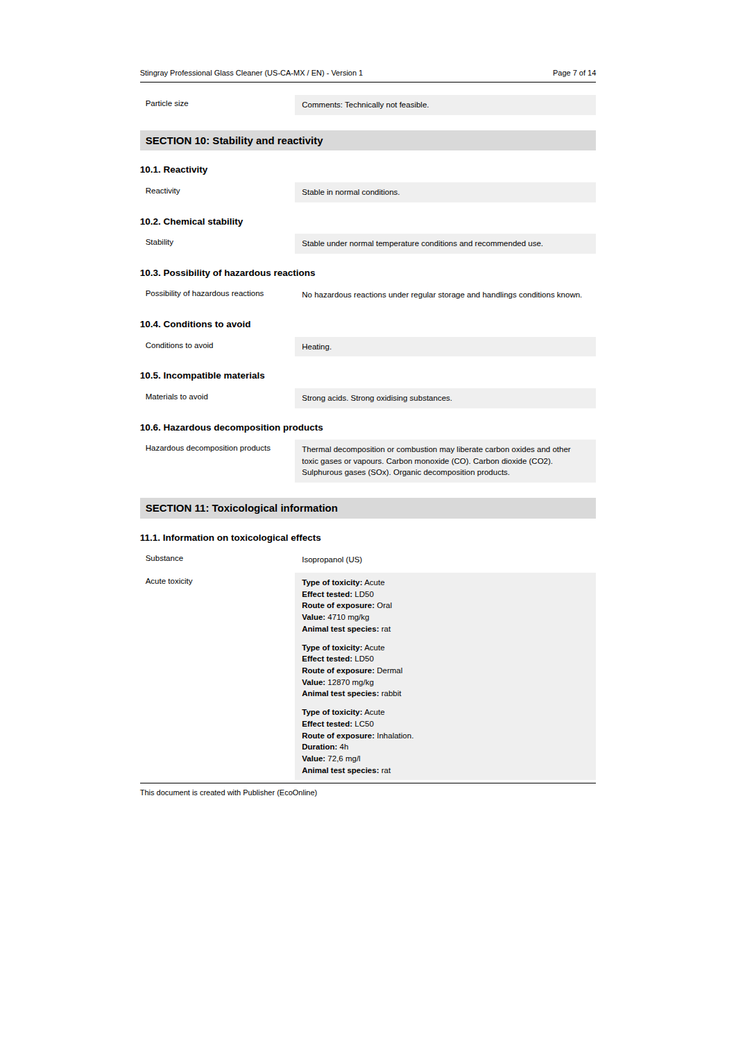Stingray Professional Glass Cleaner (US-CA-MX / EN) - Version 1
Page 7 of 14
Particle size
Comments: Technically not feasible.
SECTION 10: Stability and reactivity
10.1. Reactivity
Reactivity
Stable in normal conditions.
10.2. Chemical stability
Stability
Stable under normal temperature conditions and recommended use.
10.3. Possibility of hazardous reactions
Possibility of hazardous reactions
No hazardous reactions under regular storage and handlings conditions known.
10.4. Conditions to avoid
Conditions to avoid
Heating.
10.5. Incompatible materials
Materials to avoid
Strong acids. Strong oxidising substances.
10.6. Hazardous decomposition products
Hazardous decomposition products
Thermal decomposition or combustion may liberate carbon oxides and other toxic gases or vapours. Carbon monoxide (CO). Carbon dioxide (CO2). Sulphurous gases (SOx). Organic decomposition products.
SECTION 11: Toxicological information
11.1. Information on toxicological effects
Substance
Isopropanol (US)
Acute toxicity
Type of toxicity: Acute
Effect tested: LD50
Route of exposure: Oral
Value: 4710 mg/kg
Animal test species: rat
Type of toxicity: Acute
Effect tested: LD50
Route of exposure: Dermal
Value: 12870 mg/kg
Animal test species: rabbit
Type of toxicity: Acute
Effect tested: LC50
Route of exposure: Inhalation.
Duration: 4h
Value: 72,6 mg/l
Animal test species: rat
This document is created with Publisher (EcoOnline)